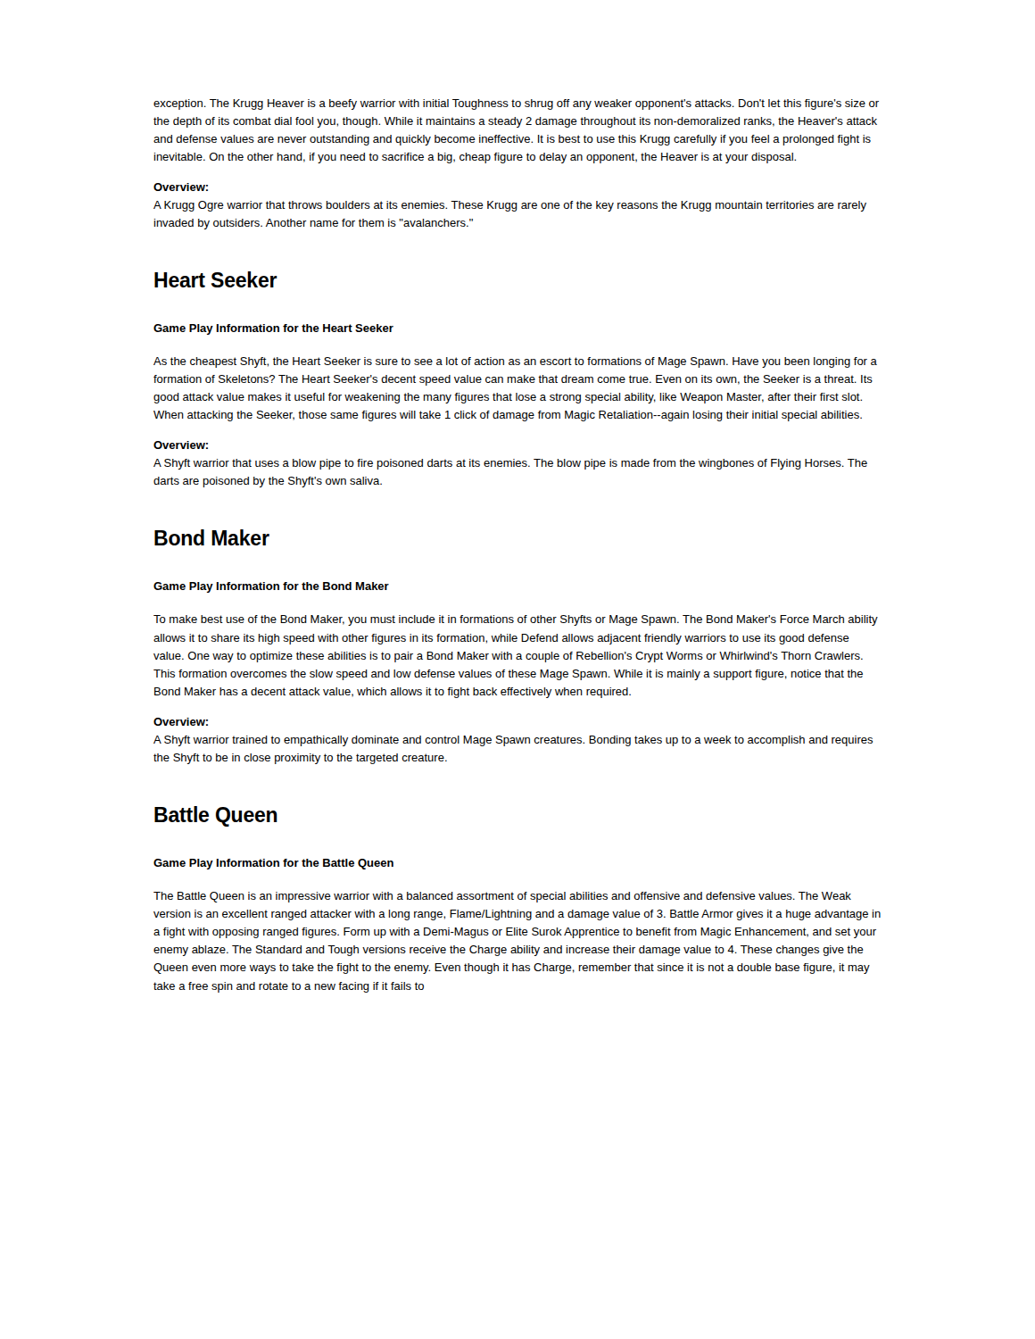exception. The Krugg Heaver is a beefy warrior with initial Toughness to shrug off any weaker opponent's attacks. Don't let this figure's size or the depth of its combat dial fool you, though. While it maintains a steady 2 damage throughout its non-demoralized ranks, the Heaver's attack and defense values are never outstanding and quickly become ineffective. It is best to use this Krugg carefully if you feel a prolonged fight is inevitable. On the other hand, if you need to sacrifice a big, cheap figure to delay an opponent, the Heaver is at your disposal.
Overview:
A Krugg Ogre warrior that throws boulders at its enemies. These Krugg are one of the key reasons the Krugg mountain territories are rarely invaded by outsiders. Another name for them is "avalanchers."
Heart Seeker
Game Play Information for the Heart Seeker
As the cheapest Shyft, the Heart Seeker is sure to see a lot of action as an escort to formations of Mage Spawn. Have you been longing for a formation of Skeletons? The Heart Seeker's decent speed value can make that dream come true. Even on its own, the Seeker is a threat. Its good attack value makes it useful for weakening the many figures that lose a strong special ability, like Weapon Master, after their first slot. When attacking the Seeker, those same figures will take 1 click of damage from Magic Retaliation--again losing their initial special abilities.
Overview:
A Shyft warrior that uses a blow pipe to fire poisoned darts at its enemies. The blow pipe is made from the wingbones of Flying Horses. The darts are poisoned by the Shyft's own saliva.
Bond Maker
Game Play Information for the Bond Maker
To make best use of the Bond Maker, you must include it in formations of other Shyfts or Mage Spawn. The Bond Maker's Force March ability allows it to share its high speed with other figures in its formation, while Defend allows adjacent friendly warriors to use its good defense value. One way to optimize these abilities is to pair a Bond Maker with a couple of Rebellion's Crypt Worms or Whirlwind's Thorn Crawlers. This formation overcomes the slow speed and low defense values of these Mage Spawn. While it is mainly a support figure, notice that the Bond Maker has a decent attack value, which allows it to fight back effectively when required.
Overview:
A Shyft warrior trained to empathically dominate and control Mage Spawn creatures. Bonding takes up to a week to accomplish and requires the Shyft to be in close proximity to the targeted creature.
Battle Queen
Game Play Information for the Battle Queen
The Battle Queen is an impressive warrior with a balanced assortment of special abilities and offensive and defensive values. The Weak version is an excellent ranged attacker with a long range, Flame/Lightning and a damage value of 3. Battle Armor gives it a huge advantage in a fight with opposing ranged figures. Form up with a Demi-Magus or Elite Surok Apprentice to benefit from Magic Enhancement, and set your enemy ablaze. The Standard and Tough versions receive the Charge ability and increase their damage value to 4. These changes give the Queen even more ways to take the fight to the enemy. Even though it has Charge, remember that since it is not a double base figure, it may take a free spin and rotate to a new facing if it fails to